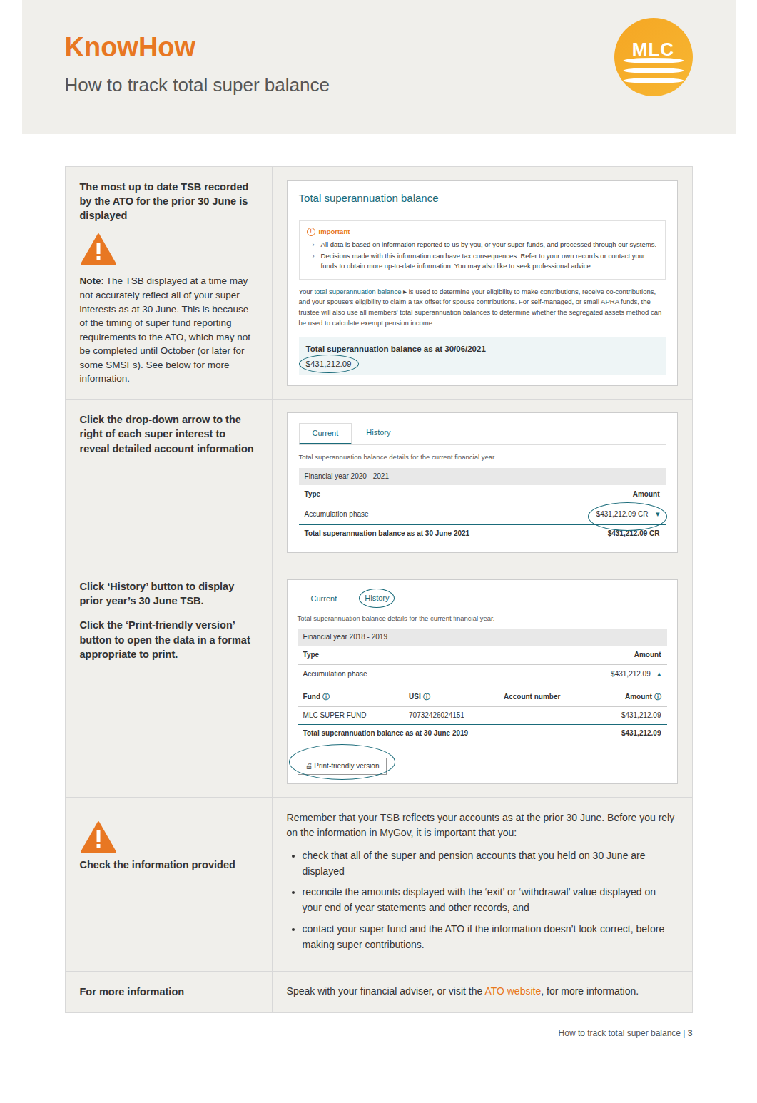MLC
KnowHow
How to track total super balance
| The most up to date TSB recorded by the ATO for the prior 30 June is displayed Note : The TSB displayed at a time may not accurately reflect all of your super interests as at 30 June. This is because of the timing of super fund reporting requirements to the ATO, which may not be completed until October (or later for some SMSFs). See below for more information. | Total superannuation balance ! Important All data is based on information reported to us by you, or your super funds, and processed through our systems. Decisions made with this information can have tax consequences. Refer to your own records or contact your funds to obtain more up-to-date information. You may also like to seek professional advice. Your total superannuation balance ▸ is used to determine your eligibility to make contributions, receive co-contributions, and your spouse's eligibility to claim a tax offset for spouse contributions. For self-managed, or small APRA funds, the trustee will also use all members' total superannuation balances to determine whether the segregated assets method can be used to calculate exempt pension income. Total superannuation balance as at 30/06/2021 $431,212.09 |
| Click the drop-down arrow to the right of each super interest to reveal detailed account information | Current History Total superannuation balance details for the current financial year. Financial year 2020 - 2021 / Type / Amount / / --- / --- / / Accumulation phase / $431,212.09 CR ▾ / / Total superannuation balance as at 30 June 2021 / $431,212.09 CR / |
| Click ‘History’ button to display prior year’s 30 June TSB. Click the ‘Print-friendly version’ button to open the data in a format appropriate to print. | Current History Total superannuation balance details for the current financial year. Financial year 2018 - 2019 / Type / Amount / / --- / --- / / Accumulation phase / $431,212.09 ▴ / / Fund ⓘ / USI ⓘ / Account number / Amount ⓘ / / --- / --- / --- / --- / / MLC SUPER FUND / 70732426024151 / / $431,212.09 / / Total superannuation balance as at 30 June 2019 / $431,212.09 / 🖨 Print-friendly version |
| Check the information provided | Remember that your TSB reflects your accounts as at the prior 30 June. Before you rely on the information in MyGov, it is important that you: check that all of the super and pension accounts that you held on 30 June are displayed reconcile the amounts displayed with the ‘exit’ or ‘withdrawal’ value displayed on your end of year statements and other records, and contact your super fund and the ATO if the information doesn’t look correct, before making super contributions. |
| For more information | Speak with your financial adviser, or visit the ATO website , for more information. |
How to track total super balance | 3